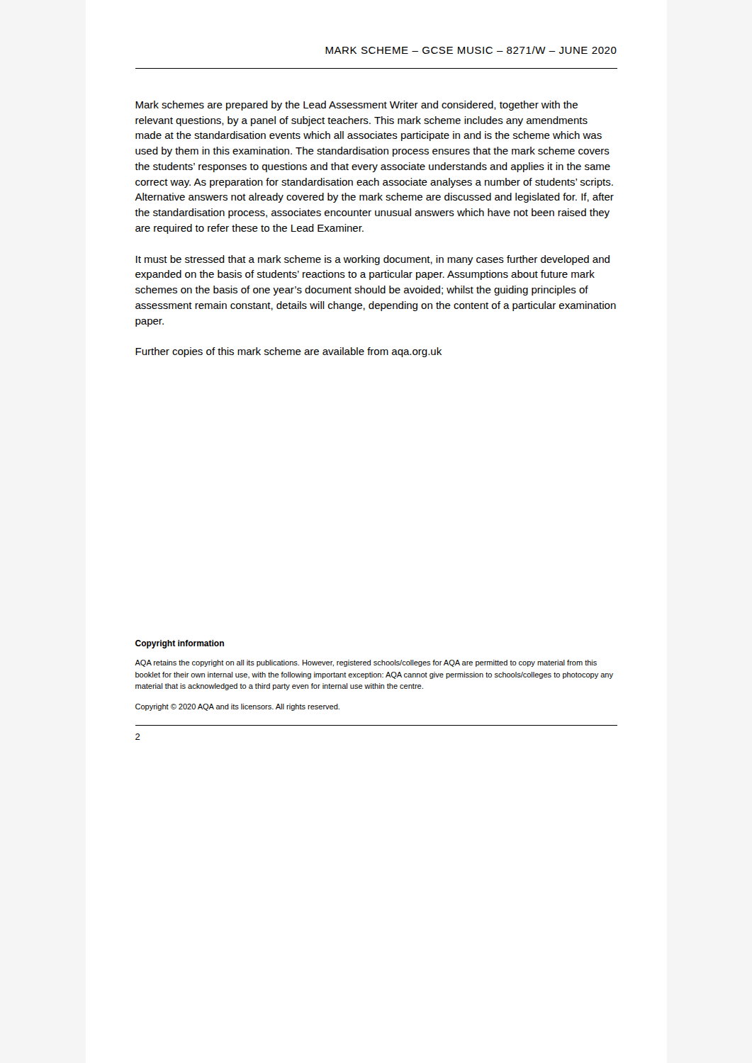MARK SCHEME – GCSE MUSIC – 8271/W – JUNE 2020
Mark schemes are prepared by the Lead Assessment Writer and considered, together with the relevant questions, by a panel of subject teachers. This mark scheme includes any amendments made at the standardisation events which all associates participate in and is the scheme which was used by them in this examination. The standardisation process ensures that the mark scheme covers the students’ responses to questions and that every associate understands and applies it in the same correct way. As preparation for standardisation each associate analyses a number of students’ scripts. Alternative answers not already covered by the mark scheme are discussed and legislated for. If, after the standardisation process, associates encounter unusual answers which have not been raised they are required to refer these to the Lead Examiner.
It must be stressed that a mark scheme is a working document, in many cases further developed and expanded on the basis of students’ reactions to a particular paper. Assumptions about future mark schemes on the basis of one year’s document should be avoided; whilst the guiding principles of assessment remain constant, details will change, depending on the content of a particular examination paper.
Further copies of this mark scheme are available from aqa.org.uk
Copyright information
AQA retains the copyright on all its publications. However, registered schools/colleges for AQA are permitted to copy material from this booklet for their own internal use, with the following important exception: AQA cannot give permission to schools/colleges to photocopy any material that is acknowledged to a third party even for internal use within the centre.
Copyright © 2020 AQA and its licensors. All rights reserved.
2